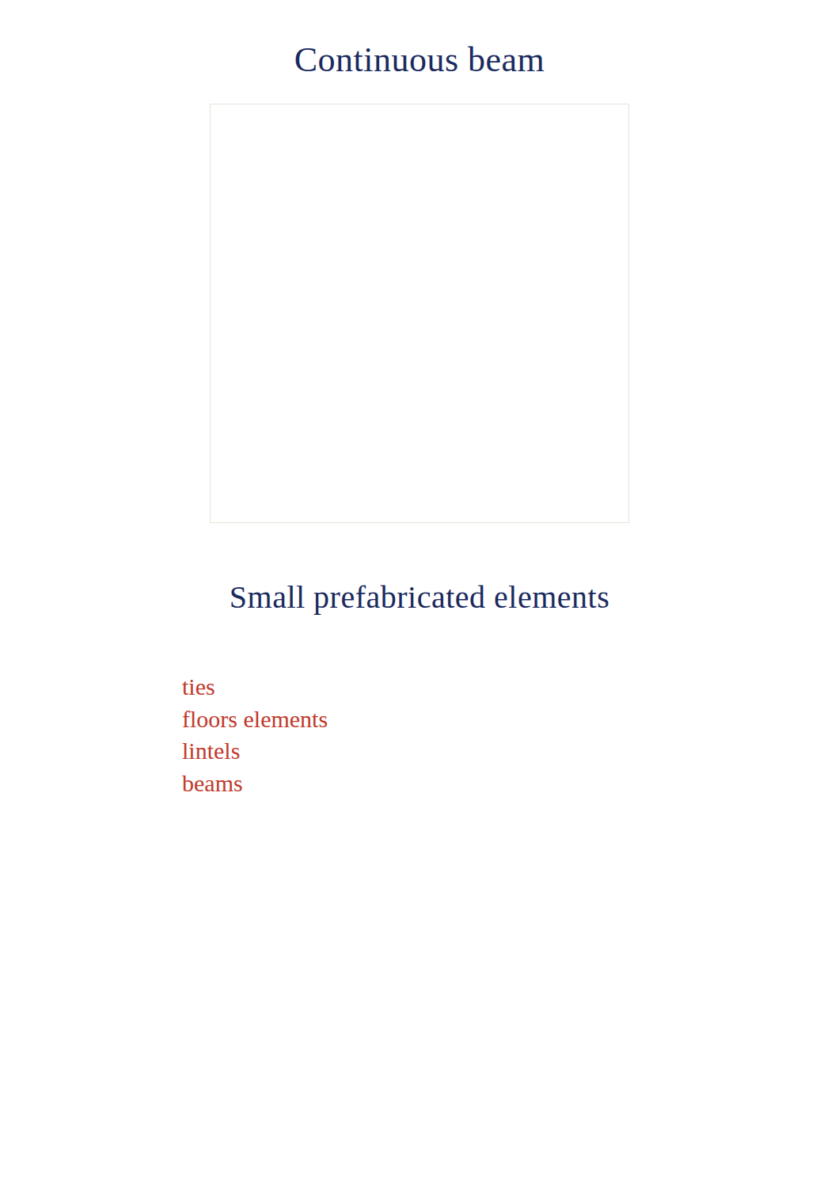Continuous beam
Small prefabricated elements
ties
floors elements
lintels
beams